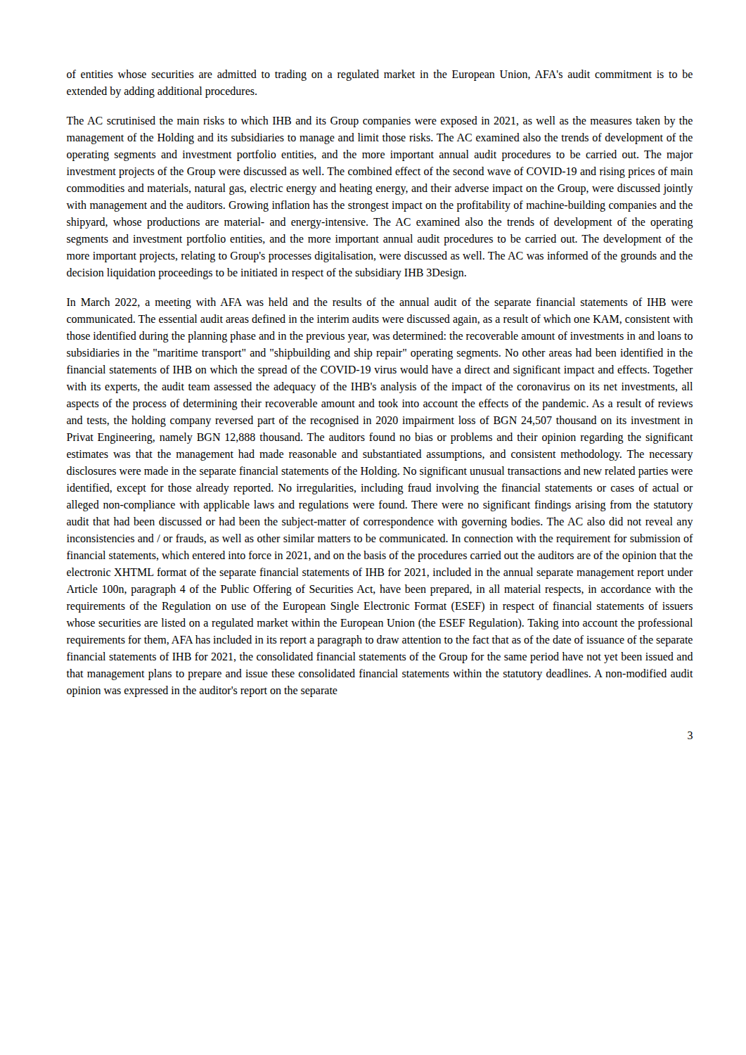of entities whose securities are admitted to trading on a regulated market in the European Union, AFA's audit commitment is to be extended by adding additional procedures.
The AC scrutinised the main risks to which IHB and its Group companies were exposed in 2021, as well as the measures taken by the management of the Holding and its subsidiaries to manage and limit those risks. The AC examined also the trends of development of the operating segments and investment portfolio entities, and the more important annual audit procedures to be carried out. The major investment projects of the Group were discussed as well. The combined effect of the second wave of COVID-19 and rising prices of main commodities and materials, natural gas, electric energy and heating energy, and their adverse impact on the Group, were discussed jointly with management and the auditors. Growing inflation has the strongest impact on the profitability of machine-building companies and the shipyard, whose productions are material- and energy-intensive. The AC examined also the trends of development of the operating segments and investment portfolio entities, and the more important annual audit procedures to be carried out. The development of the more important projects, relating to Group's processes digitalisation, were discussed as well. The AC was informed of the grounds and the decision liquidation proceedings to be initiated in respect of the subsidiary IHB 3Design.
In March 2022, a meeting with AFA was held and the results of the annual audit of the separate financial statements of IHB were communicated. The essential audit areas defined in the interim audits were discussed again, as a result of which one KAM, consistent with those identified during the planning phase and in the previous year, was determined: the recoverable amount of investments in and loans to subsidiaries in the "maritime transport" and "shipbuilding and ship repair" operating segments. No other areas had been identified in the financial statements of IHB on which the spread of the COVID-19 virus would have a direct and significant impact and effects. Together with its experts, the audit team assessed the adequacy of the IHB's analysis of the impact of the coronavirus on its net investments, all aspects of the process of determining their recoverable amount and took into account the effects of the pandemic. As a result of reviews and tests, the holding company reversed part of the recognised in 2020 impairment loss of BGN 24,507 thousand on its investment in Privat Engineering, namely BGN 12,888 thousand. The auditors found no bias or problems and their opinion regarding the significant estimates was that the management had made reasonable and substantiated assumptions, and consistent methodology. The necessary disclosures were made in the separate financial statements of the Holding. No significant unusual transactions and new related parties were identified, except for those already reported. No irregularities, including fraud involving the financial statements or cases of actual or alleged non-compliance with applicable laws and regulations were found. There were no significant findings arising from the statutory audit that had been discussed or had been the subject-matter of correspondence with governing bodies. The AC also did not reveal any inconsistencies and / or frauds, as well as other similar matters to be communicated. In connection with the requirement for submission of financial statements, which entered into force in 2021, and on the basis of the procedures carried out the auditors are of the opinion that the electronic XHTML format of the separate financial statements of IHB for 2021, included in the annual separate management report under Article 100n, paragraph 4 of the Public Offering of Securities Act, have been prepared, in all material respects, in accordance with the requirements of the Regulation on use of the European Single Electronic Format (ESEF) in respect of financial statements of issuers whose securities are listed on a regulated market within the European Union (the ESEF Regulation). Taking into account the professional requirements for them, AFA has included in its report a paragraph to draw attention to the fact that as of the date of issuance of the separate financial statements of IHB for 2021, the consolidated financial statements of the Group for the same period have not yet been issued and that management plans to prepare and issue these consolidated financial statements within the statutory deadlines. A non-modified audit opinion was expressed in the auditor's report on the separate
3